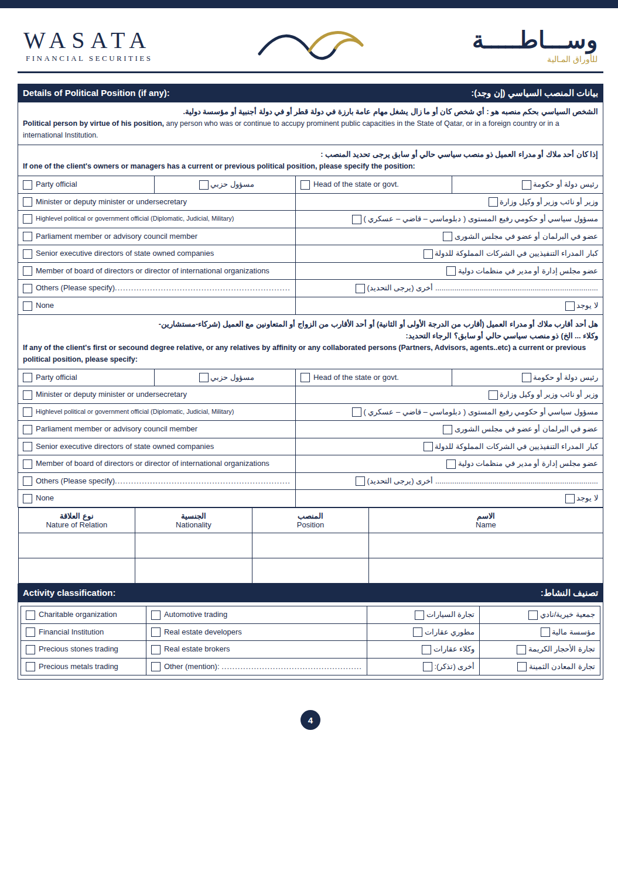WASATA
FINANCIAL SECURITIES
وســـاطـــــة
للأوراق المـالية
| Details of Political Position (if any): بيانات المنصب السياسي (إن وجد): |
| الشخص السياسي بحكم منصبه هو : أي شخص كان أو ما زال يشغل مهام عامة بارزة في دولة قطر أو في دولة أجنبية أو مؤسسة دولية. Political person by virtue of his position, any person who was or continue to accupy prominent public capacities in the State of Qatar, or in a foreign country or in a international Institution. |
| إذا كان أحد ملاك أو مدراء العميل ذو منصب سياسي حالي أو سابق يرجى تحديد المنصب : If one of the client's owners or managers has a current or previous political position, please specify the position: |
| Party official | مسؤول حزبي | Head of the state or govt. | رئيس دولة أو حكومة |
| Minister or deputy minister or undersecretary | وزير أو نائب وزير أو وكيل وزارة |
| Highlevel political or government official (Diplomatic, Judicial, Military) | مسؤول سياسي أو حكومي رفيع المستوى ( دبلوماسي – قاضي – عسكري ) |
| Parliament member or advisory council member | عضو في البرلمان أو عضو في مجلس الشورى |
| Senior executive directors of state owned companies | كبار المدراء التنفيذيين في الشركات المملوكة للدولة |
| Member of board of directors or director of international organizations | عضو مجلس إدارة أو مدير في منظمات دولية |
| Others (Please specify) ................................................................. | ............................................................................. أخرى (يرجى التحديد) |
| None | لا يوجد |
| هل أحد أقارب ملاك أو مدراء العميل (أقارب من الدرجة الأولى أو الثانية) أو أحد الأقارب من الزواج أو المتعاونين مع العميل (شركاء-مستشارين- وكلاء ... الخ) ذو منصب سياسي حالي أو سابق؟ الرجاء التحديد: If any of the client's first or secound degree relative, or any relatives by affinity or any collaborated persons (Partners, Advisors, agents..etc) a current or previous political position, please specify: |
| Party official | مسؤول حزبي | Head of the state or govt. | رئيس دولة أو حكومة |
| Minister or deputy minister or undersecretary | وزير أو نائب وزير أو وكيل وزارة |
| Highlevel political or government official (Diplomatic, Judicial, Military) | مسؤول سياسي أو حكومي رفيع المستوى ( دبلوماسي – قاضي – عسكري ) |
| Parliament member or advisory council member | عضو في البرلمان أو عضو في مجلس الشورى |
| Senior executive directors of state owned companies | كبار المدراء التنفيذيين في الشركات المملوكة للدولة |
| Member of board of directors or director of international organizations | عضو مجلس إدارة أو مدير في منظمات دولية |
| Others (Please specify) ................................................................. | ............................................................................. أخرى (يرجى التحديد) |
| None | لا يوجد |
| / نوع العلاقة Nature of Relation / الجنسية Nationality / المنصب Position / الاسم Name / / --- / --- / --- / --- / |
| Activity classification: تصنيف النشاط: |
| / Charitable organization / Automotive trading / تجارة السيارات / جمعية خيرية/نادي / / Financial Institution / Real estate developers / مطوري عقارات / مؤسسة مالية / / Precious stones trading / Real estate brokers / وكلاء عقارات / تجارة الأحجار الكريمة / / Precious metals trading / Other (mention): .................................................... / أخرى (تذكر): / تجارة المعادن الثمينة / |
4